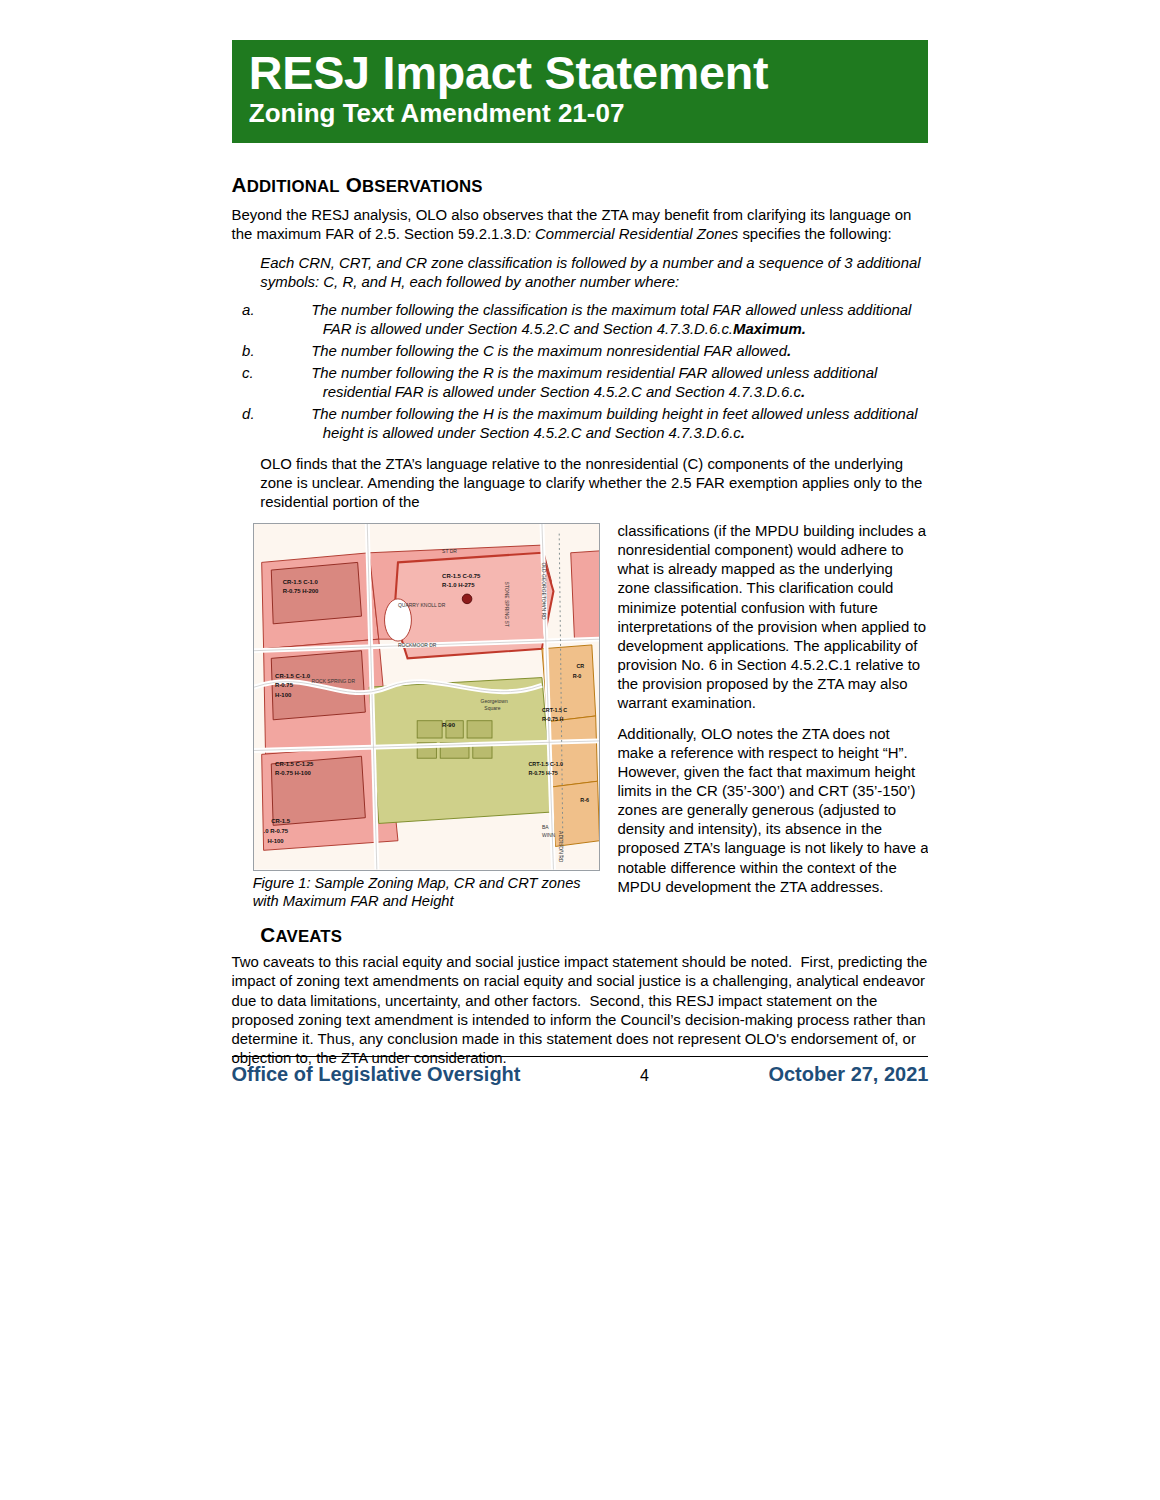RESJ Impact Statement
Zoning Text Amendment 21-07
ADDITIONAL OBSERVATIONS
Beyond the RESJ analysis, OLO also observes that the ZTA may benefit from clarifying its language on the maximum FAR of 2.5. Section 59.2.1.3.D: Commercial Residential Zones specifies the following:
Each CRN, CRT, and CR zone classification is followed by a number and a sequence of 3 additional symbols: C, R, and H, each followed by another number where:
a. The number following the classification is the maximum total FAR allowed unless additional FAR is allowed under Section 4.5.2.C and Section 4.7.3.D.6.c.Maximum.
b. The number following the C is the maximum nonresidential FAR allowed.
c. The number following the R is the maximum residential FAR allowed unless additional residential FAR is allowed under Section 4.5.2.C and Section 4.7.3.D.6.c.
d. The number following the H is the maximum building height in feet allowed unless additional height is allowed under Section 4.5.2.C and Section 4.7.3.D.6.c.
OLO finds that the ZTA’s language relative to the nonresidential (C) components of the underlying zone is unclear. Amending the language to clarify whether the 2.5 FAR exemption applies only to the residential portion of the
CR-1.5 C-1.0 R-0.75 H-200 CR-1.5 C-0.75 R-1.0 H-275 CR-1.5 C-1.0 R-0.75 H-100 CR-1.5 C-1.25 R-0.75 H-100 CR-1.5 .0 R-0.75 H-100 R-90 CRT-1.5 C R-0.75 H CRT-1.5 C-1.0 R-0.75 H-75 CR R-0 R-6 ST DR OLD GEORGETOWN RD QUARRY KNOLL DR ROCKMOOR DR ROCK SPRING DR STONE SPRING ST Georgetown Square ADDISON RD BA WINN
Figure 1: Sample Zoning Map, CR and CRT zones with Maximum FAR and Height
classifications (if the MPDU building includes a nonresidential component) would adhere to what is already mapped as the underlying zone classification. This clarification could minimize potential confusion with future interpretations of the provision when applied to development applications. The applicability of provision No. 6 in Section 4.5.2.C.1 relative to the provision proposed by the ZTA may also warrant examination.
Additionally, OLO notes the ZTA does not make a reference with respect to height “H”. However, given the fact that maximum height limits in the CR (35’-300’) and CRT (35’-150’) zones are generally generous (adjusted to density and intensity), its absence in the proposed ZTA’s language is not likely to have a notable difference within the context of the MPDU development the ZTA addresses.
CAVEATS
Two caveats to this racial equity and social justice impact statement should be noted. First, predicting the impact of zoning text amendments on racial equity and social justice is a challenging, analytical endeavor due to data limitations, uncertainty, and other factors. Second, this RESJ impact statement on the proposed zoning text amendment is intended to inform the Council’s decision-making process rather than determine it. Thus, any conclusion made in this statement does not represent OLO's endorsement of, or objection to, the ZTA under consideration.
Office of Legislative Oversight
4
October 27, 2021